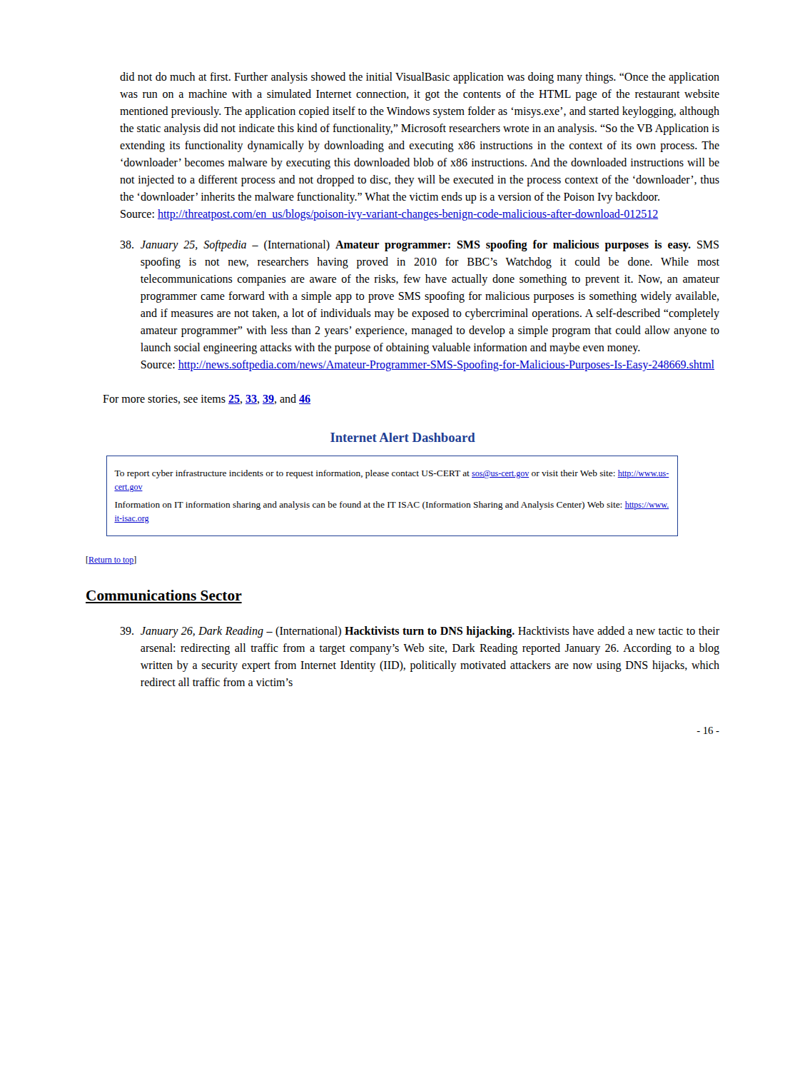did not do much at first. Further analysis showed the initial VisualBasic application was doing many things. “Once the application was run on a machine with a simulated Internet connection, it got the contents of the HTML page of the restaurant website mentioned previously. The application copied itself to the Windows system folder as ‘misys.exe’, and started keylogging, although the static analysis did not indicate this kind of functionality,” Microsoft researchers wrote in an analysis. “So the VB Application is extending its functionality dynamically by downloading and executing x86 instructions in the context of its own process. The ‘downloader’ becomes malware by executing this downloaded blob of x86 instructions. And the downloaded instructions will be not injected to a different process and not dropped to disc, they will be executed in the process context of the ‘downloader’, thus the ‘downloader’ inherits the malware functionality.” What the victim ends up is a version of the Poison Ivy backdoor.
Source: http://threatpost.com/en_us/blogs/poison-ivy-variant-changes-benign-code-malicious-after-download-012512
38. January 25, Softpedia – (International) Amateur programmer: SMS spoofing for malicious purposes is easy. SMS spoofing is not new, researchers having proved in 2010 for BBC’s Watchdog it could be done. While most telecommunications companies are aware of the risks, few have actually done something to prevent it. Now, an amateur programmer came forward with a simple app to prove SMS spoofing for malicious purposes is something widely available, and if measures are not taken, a lot of individuals may be exposed to cybercriminal operations. A self-described “completely amateur programmer” with less than 2 years’ experience, managed to develop a simple program that could allow anyone to launch social engineering attacks with the purpose of obtaining valuable information and maybe even money.
Source: http://news.softpedia.com/news/Amateur-Programmer-SMS-Spoofing-for-Malicious-Purposes-Is-Easy-248669.shtml
For more stories, see items 25, 33, 39, and 46
Internet Alert Dashboard
To report cyber infrastructure incidents or to request information, please contact US-CERT at sos@us-cert.gov or visit their Web site: http://www.us-cert.gov
Information on IT information sharing and analysis can be found at the IT ISAC (Information Sharing and Analysis Center) Web site: https://www.it-isac.org
[Return to top]
Communications Sector
39. January 26, Dark Reading – (International) Hacktivists turn to DNS hijacking. Hacktivists have added a new tactic to their arsenal: redirecting all traffic from a target company’s Web site, Dark Reading reported January 26. According to a blog written by a security expert from Internet Identity (IID), politically motivated attackers are now using DNS hijacks, which redirect all traffic from a victim’s
- 16 -